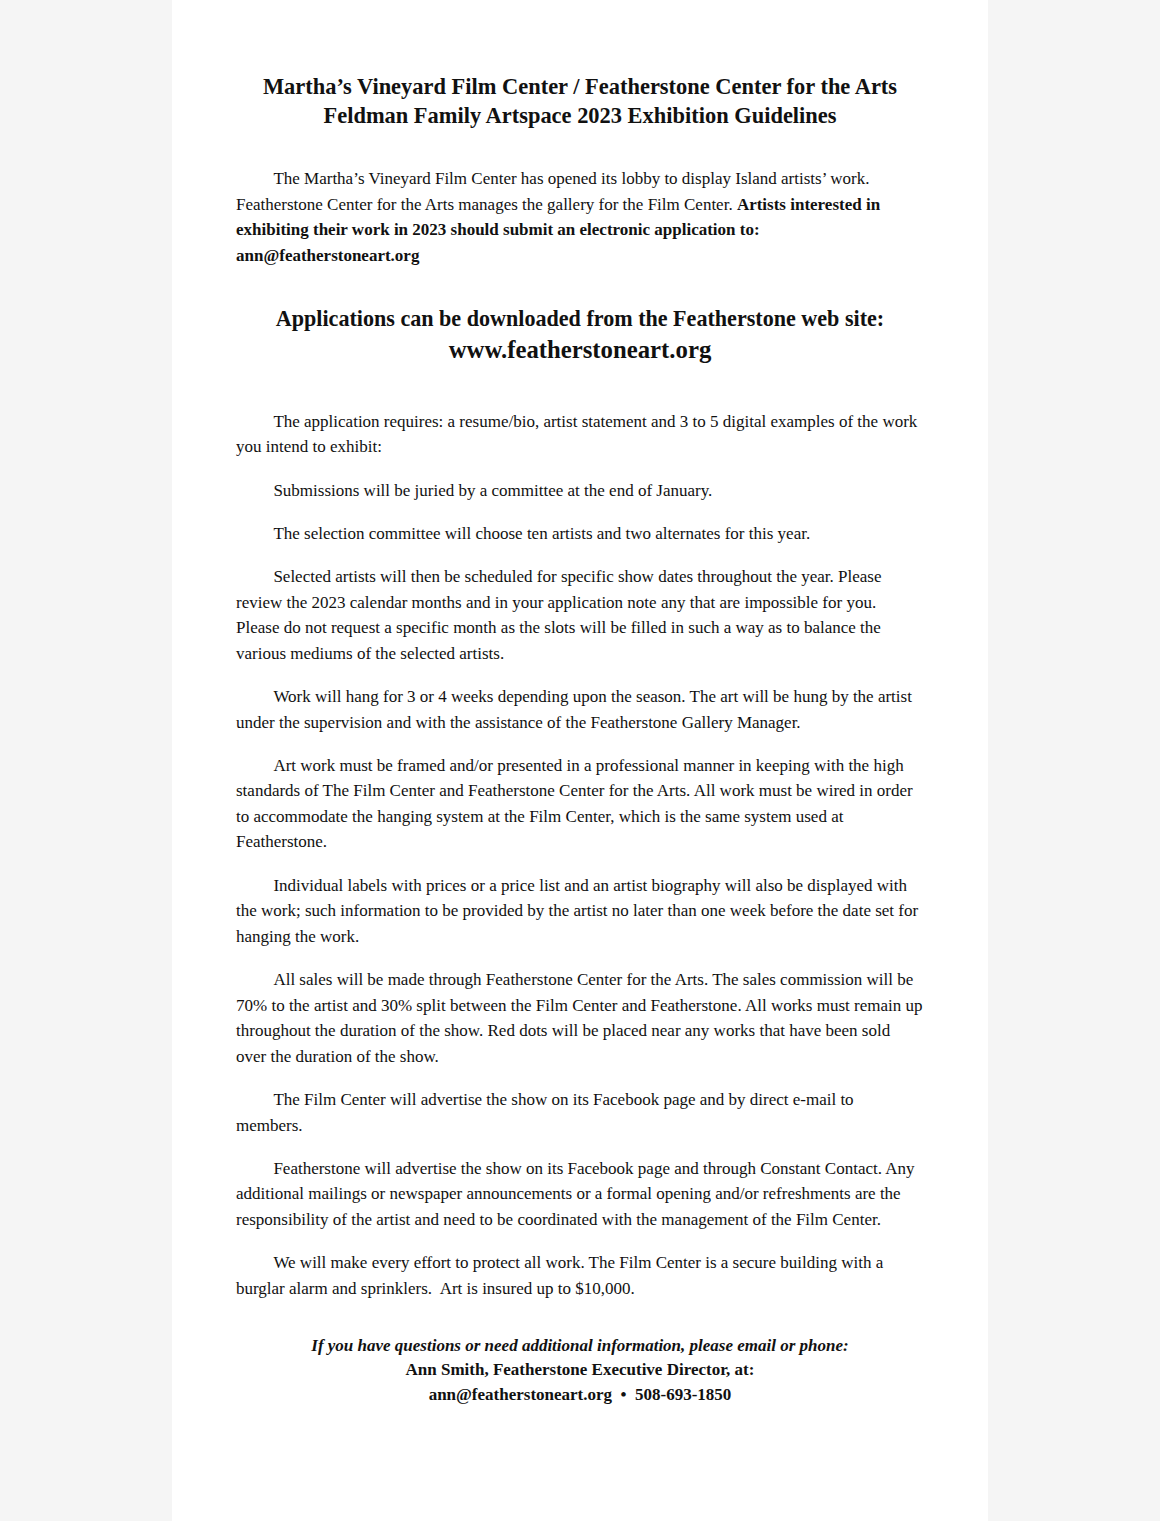Martha’s Vineyard Film Center / Featherstone Center for the Arts Feldman Family Artspace 2023 Exhibition Guidelines
The Martha’s Vineyard Film Center has opened its lobby to display Island artists’ work. Featherstone Center for the Arts manages the gallery for the Film Center. Artists interested in exhibiting their work in 2023 should submit an electronic application to: ann@featherstoneart.org
Applications can be downloaded from the Featherstone web site: www.featherstoneart.org
The application requires: a resume/bio, artist statement and 3 to 5 digital examples of the work you intend to exhibit:
Submissions will be juried by a committee at the end of January.
The selection committee will choose ten artists and two alternates for this year.
Selected artists will then be scheduled for specific show dates throughout the year. Please review the 2023 calendar months and in your application note any that are impossible for you. Please do not request a specific month as the slots will be filled in such a way as to balance the various mediums of the selected artists.
Work will hang for 3 or 4 weeks depending upon the season. The art will be hung by the artist under the supervision and with the assistance of the Featherstone Gallery Manager.
Art work must be framed and/or presented in a professional manner in keeping with the high standards of The Film Center and Featherstone Center for the Arts. All work must be wired in order to accommodate the hanging system at the Film Center, which is the same system used at Featherstone.
Individual labels with prices or a price list and an artist biography will also be displayed with the work; such information to be provided by the artist no later than one week before the date set for hanging the work.
All sales will be made through Featherstone Center for the Arts. The sales commission will be 70% to the artist and 30% split between the Film Center and Featherstone. All works must remain up throughout the duration of the show. Red dots will be placed near any works that have been sold over the duration of the show.
The Film Center will advertise the show on its Facebook page and by direct e-mail to members.
Featherstone will advertise the show on its Facebook page and through Constant Contact. Any additional mailings or newspaper announcements or a formal opening and/or refreshments are the responsibility of the artist and need to be coordinated with the management of the Film Center.
We will make every effort to protect all work. The Film Center is a secure building with a burglar alarm and sprinklers. Art is insured up to $10,000.
If you have questions or need additional information, please email or phone: Ann Smith, Featherstone Executive Director, at: ann@featherstoneart.org • 508-693-1850